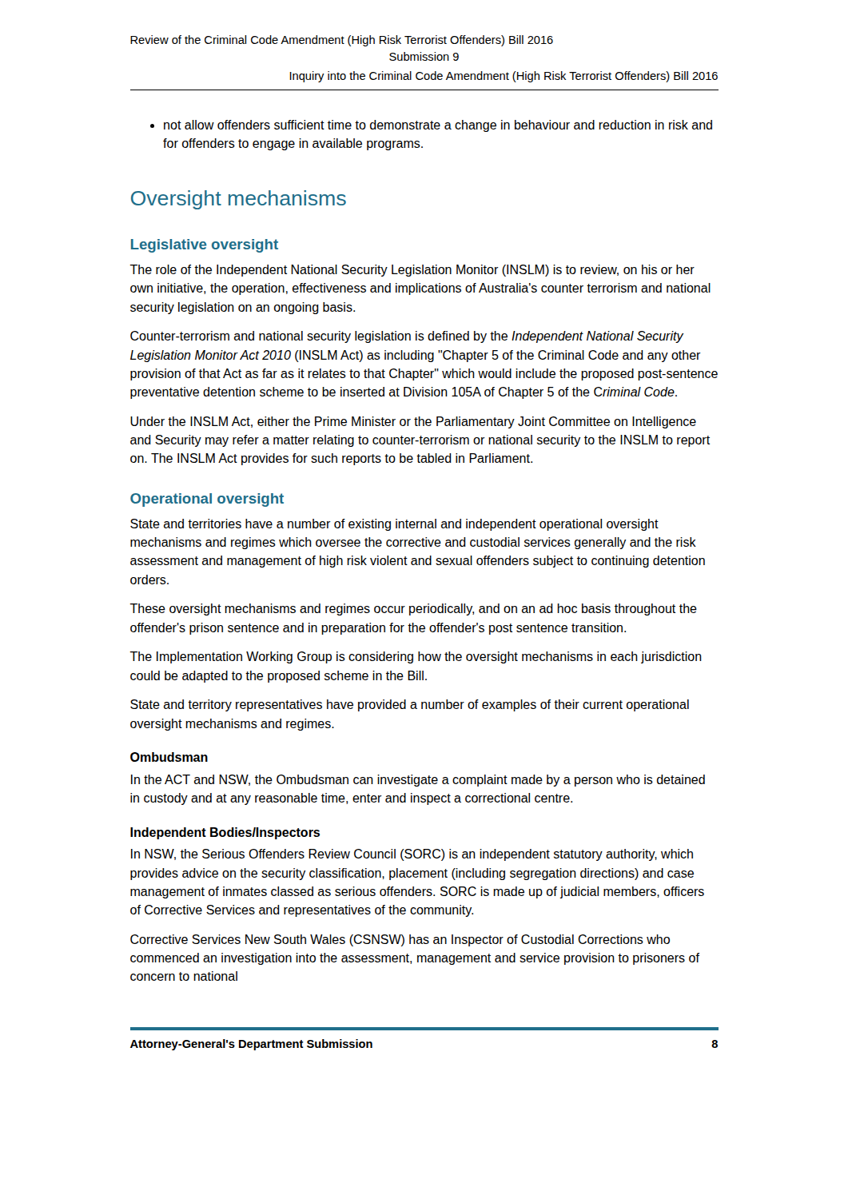Review of the Criminal Code Amendment (High Risk Terrorist Offenders) Bill 2016 Submission 9
Inquiry into the Criminal Code Amendment (High Risk Terrorist Offenders) Bill 2016
not allow offenders sufficient time to demonstrate a change in behaviour and reduction in risk and for offenders to engage in available programs.
Oversight mechanisms
Legislative oversight
The role of the Independent National Security Legislation Monitor (INSLM) is to review, on his or her own initiative, the operation, effectiveness and implications of Australia's counter terrorism and national security legislation on an ongoing basis.
Counter-terrorism and national security legislation is defined by the Independent National Security Legislation Monitor Act 2010 (INSLM Act) as including "Chapter 5 of the Criminal Code and any other provision of that Act as far as it relates to that Chapter" which would include the proposed post-sentence preventative detention scheme to be inserted at Division 105A of Chapter 5 of the Criminal Code.
Under the INSLM Act, either the Prime Minister or the Parliamentary Joint Committee on Intelligence and Security may refer a matter relating to counter-terrorism or national security to the INSLM to report on. The INSLM Act provides for such reports to be tabled in Parliament.
Operational oversight
State and territories have a number of existing internal and independent operational oversight mechanisms and regimes which oversee the corrective and custodial services generally and the risk assessment and management of high risk violent and sexual offenders subject to continuing detention orders.
These oversight mechanisms and regimes occur periodically, and on an ad hoc basis throughout the offender's prison sentence and in preparation for the offender's post sentence transition.
The Implementation Working Group is considering how the oversight mechanisms in each jurisdiction could be adapted to the proposed scheme in the Bill.
State and territory representatives have provided a number of examples of their current operational oversight mechanisms and regimes.
Ombudsman
In the ACT and NSW, the Ombudsman can investigate a complaint made by a person who is detained in custody and at any reasonable time, enter and inspect a correctional centre.
Independent Bodies/Inspectors
In NSW, the Serious Offenders Review Council (SORC) is an independent statutory authority, which provides advice on the security classification, placement (including segregation directions) and case management of inmates classed as serious offenders. SORC is made up of judicial members, officers of Corrective Services and representatives of the community.
Corrective Services New South Wales (CSNSW) has an Inspector of Custodial Corrections who commenced an investigation into the assessment, management and service provision to prisoners of concern to national
Attorney-General's Department Submission 8